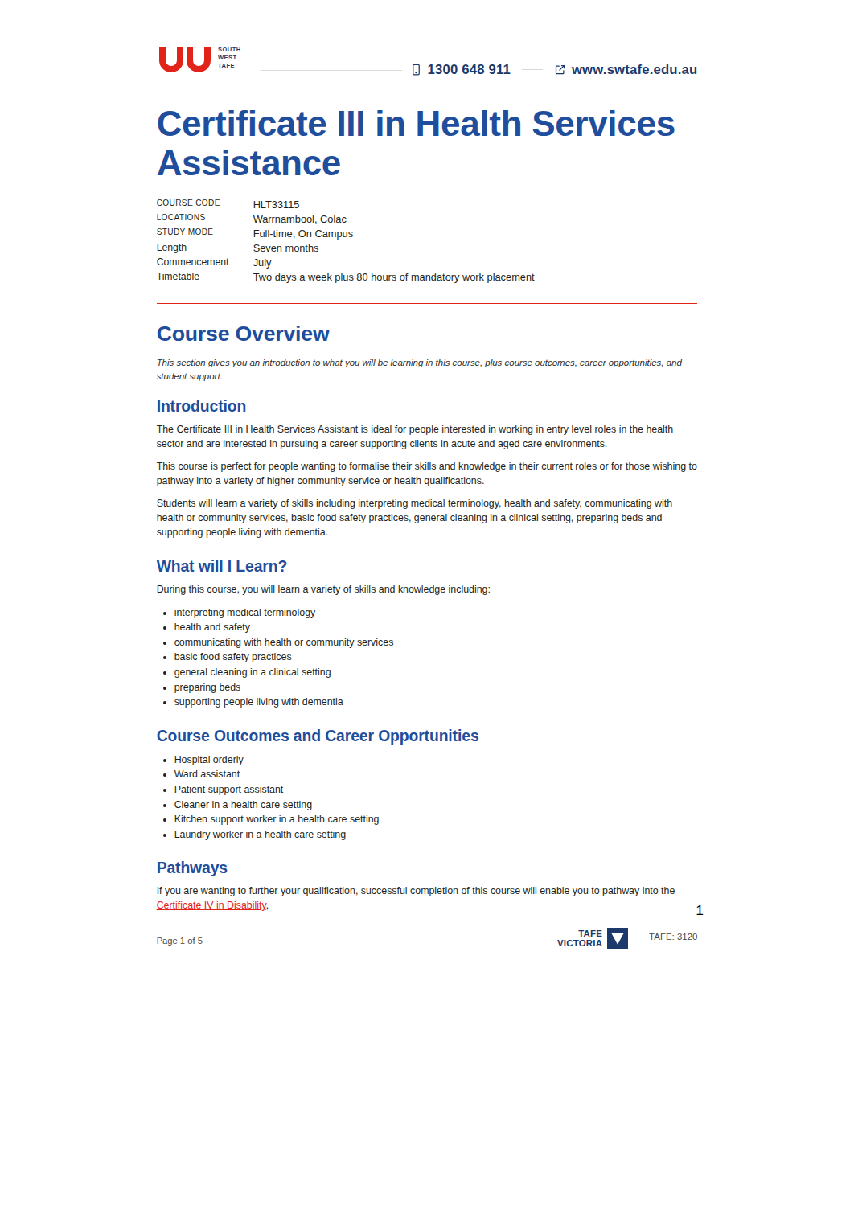SOUTH WEST TAFE
1300 648 911 www.swtafe.edu.au
Certificate III in Health Services
Assistance
| Course Code | HLT33115 |
| Locations | Warrnambool, Colac |
| Study Mode | Full-time, On Campus |
| Length | Seven months |
| Commencement | July |
| Timetable | Two days a week plus 80 hours of mandatory work placement |
Course Overview
This section gives you an introduction to what you will be learning in this course, plus course outcomes, career opportunities, and student support.
Introduction
The Certificate III in Health Services Assistant is ideal for people interested in working in entry level roles in the health sector and are interested in pursuing a career supporting clients in acute and aged care environments.
This course is perfect for people wanting to formalise their skills and knowledge in their current roles or for those wishing to pathway into a variety of higher community service or health qualifications.
Students will learn a variety of skills including interpreting medical terminology, health and safety, communicating with health or community services, basic food safety practices, general cleaning in a clinical setting, preparing beds and supporting people living with dementia.
What will I Learn?
During this course, you will learn a variety of skills and knowledge including:
interpreting medical terminology
health and safety
communicating with health or community services
basic food safety practices
general cleaning in a clinical setting
preparing beds
supporting people living with dementia
Course Outcomes and Career Opportunities
Hospital orderly
Ward assistant
Patient support assistant
Cleaner in a health care setting
Kitchen support worker in a health care setting
Laundry worker in a health care setting
Pathways
If you are wanting to further your qualification, successful completion of this course will enable you to pathway into the Certificate IV in Disability,
1
Page 1 of 5
TAFE
VICTORIA
TAFE: 3120